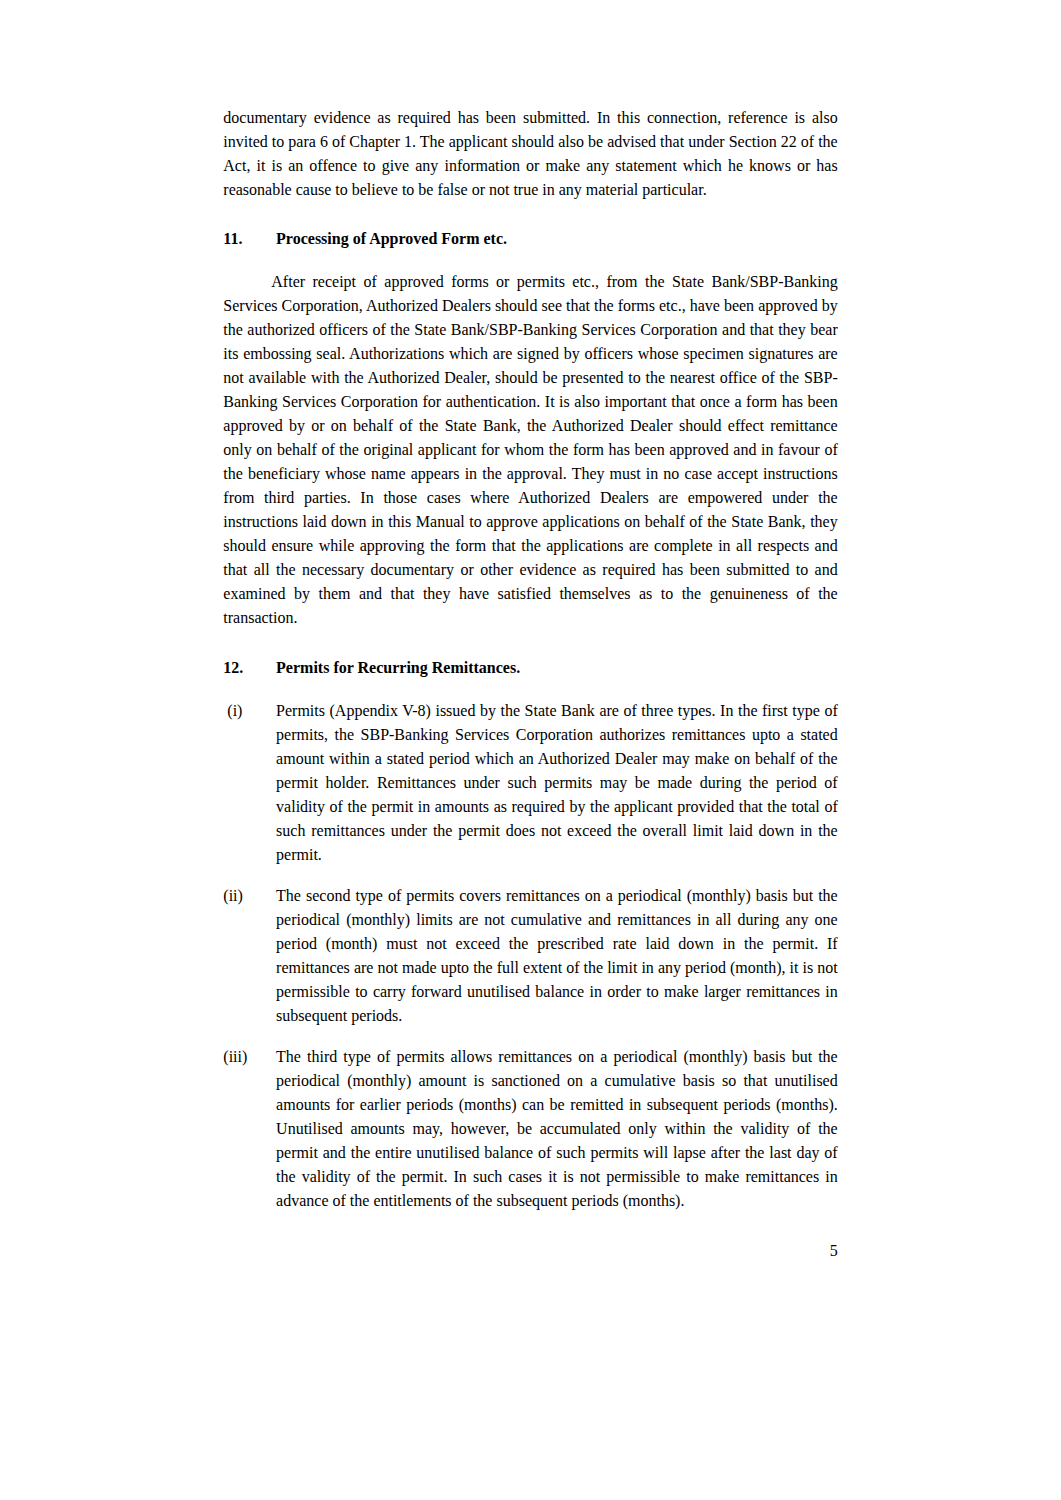documentary evidence as required has been submitted. In this connection, reference is also invited to para 6 of Chapter 1. The applicant should also be advised that under Section 22 of the Act, it is an offence to give any information or make any statement which he knows or has reasonable cause to believe to be false or not true in any material particular.
11. Processing of Approved Form etc.
After receipt of approved forms or permits etc., from the State Bank/SBP-Banking Services Corporation, Authorized Dealers should see that the forms etc., have been approved by the authorized officers of the State Bank/SBP-Banking Services Corporation and that they bear its embossing seal. Authorizations which are signed by officers whose specimen signatures are not available with the Authorized Dealer, should be presented to the nearest office of the SBP-Banking Services Corporation for authentication. It is also important that once a form has been approved by or on behalf of the State Bank, the Authorized Dealer should effect remittance only on behalf of the original applicant for whom the form has been approved and in favour of the beneficiary whose name appears in the approval. They must in no case accept instructions from third parties. In those cases where Authorized Dealers are empowered under the instructions laid down in this Manual to approve applications on behalf of the State Bank, they should ensure while approving the form that the applications are complete in all respects and that all the necessary documentary or other evidence as required has been submitted to and examined by them and that they have satisfied themselves as to the genuineness of the transaction.
12. Permits for Recurring Remittances.
(i)
Permits (Appendix V-8) issued by the State Bank are of three types. In the first type of permits, the SBP-Banking Services Corporation authorizes remittances upto a stated amount within a stated period which an Authorized Dealer may make on behalf of the permit holder. Remittances under such permits may be made during the period of validity of the permit in amounts as required by the applicant provided that the total of such remittances under the permit does not exceed the overall limit laid down in the permit.
(ii)
The second type of permits covers remittances on a periodical (monthly) basis but the periodical (monthly) limits are not cumulative and remittances in all during any one period (month) must not exceed the prescribed rate laid down in the permit. If remittances are not made upto the full extent of the limit in any period (month), it is not permissible to carry forward unutilised balance in order to make larger remittances in subsequent periods.
(iii)
The third type of permits allows remittances on a periodical (monthly) basis but the periodical (monthly) amount is sanctioned on a cumulative basis so that unutilised amounts for earlier periods (months) can be remitted in subsequent periods (months). Unutilised amounts may, however, be accumulated only within the validity of the permit and the entire unutilised balance of such permits will lapse after the last day of the validity of the permit. In such cases it is not permissible to make remittances in advance of the entitlements of the subsequent periods (months).
5